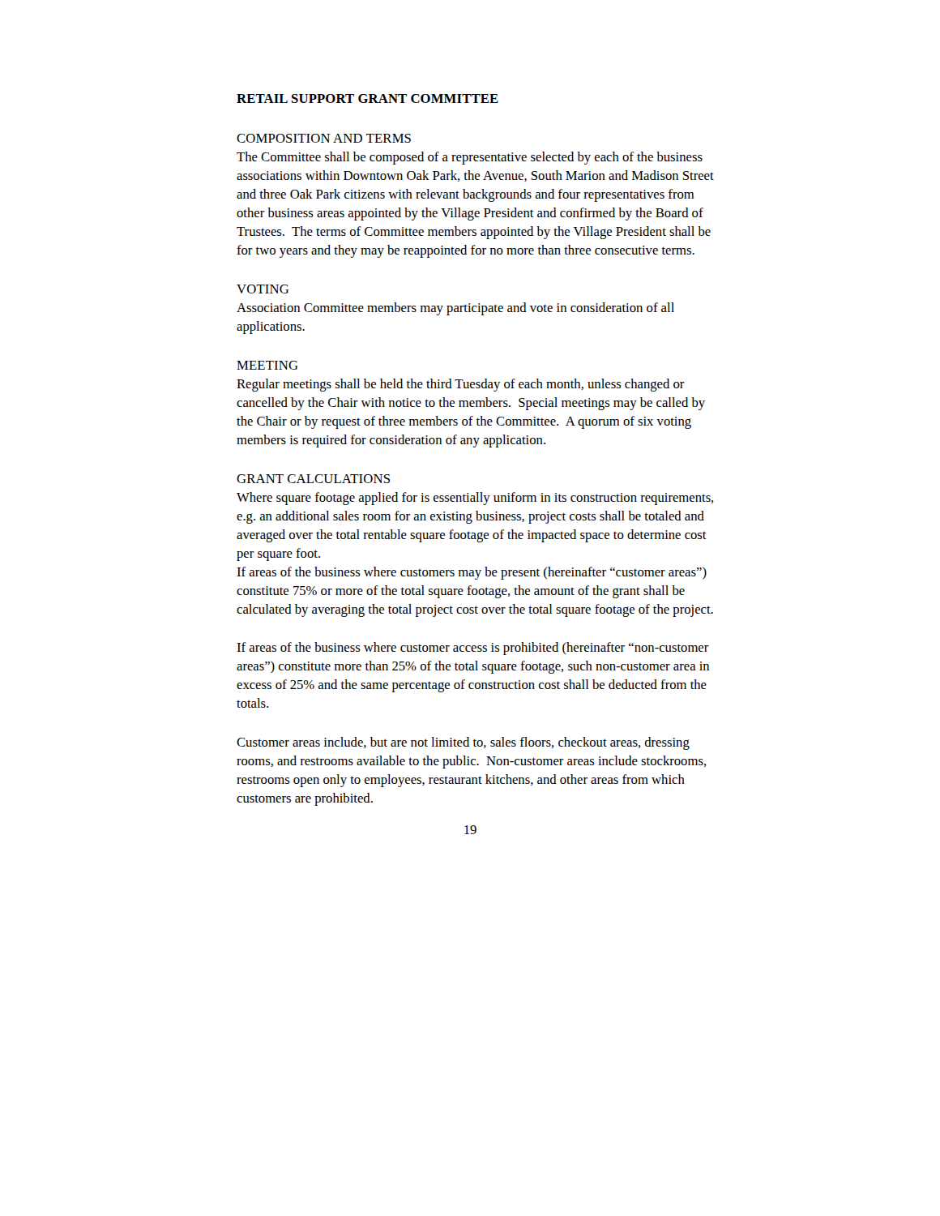RETAIL SUPPORT GRANT COMMITTEE
COMPOSITION AND TERMS
The Committee shall be composed of a representative selected by each of the business associations within Downtown Oak Park, the Avenue, South Marion and Madison Street and three Oak Park citizens with relevant backgrounds and four representatives from other business areas appointed by the Village President and confirmed by the Board of Trustees. The terms of Committee members appointed by the Village President shall be for two years and they may be reappointed for no more than three consecutive terms.
VOTING
Association Committee members may participate and vote in consideration of all applications.
MEETING
Regular meetings shall be held the third Tuesday of each month, unless changed or cancelled by the Chair with notice to the members. Special meetings may be called by the Chair or by request of three members of the Committee. A quorum of six voting members is required for consideration of any application.
GRANT CALCULATIONS
Where square footage applied for is essentially uniform in its construction requirements, e.g. an additional sales room for an existing business, project costs shall be totaled and averaged over the total rentable square footage of the impacted space to determine cost per square foot.
If areas of the business where customers may be present (hereinafter “customer areas”) constitute 75% or more of the total square footage, the amount of the grant shall be calculated by averaging the total project cost over the total square footage of the project.
If areas of the business where customer access is prohibited (hereinafter “non-customer areas”) constitute more than 25% of the total square footage, such non-customer area in excess of 25% and the same percentage of construction cost shall be deducted from the totals.
Customer areas include, but are not limited to, sales floors, checkout areas, dressing rooms, and restrooms available to the public. Non-customer areas include stockrooms, restrooms open only to employees, restaurant kitchens, and other areas from which customers are prohibited.
19